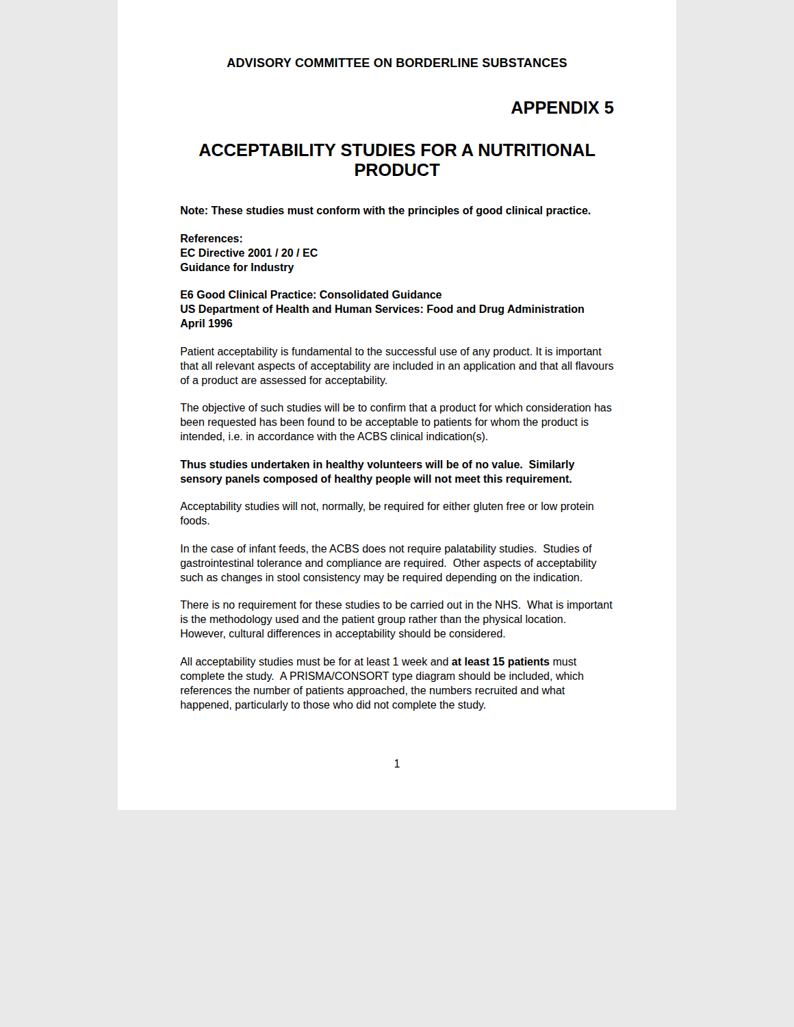ADVISORY COMMITTEE ON BORDERLINE SUBSTANCES
APPENDIX 5
ACCEPTABILITY STUDIES FOR A NUTRITIONAL PRODUCT
Note: These studies must conform with the principles of good clinical practice.
References:
EC Directive 2001 / 20 / EC
Guidance for Industry
E6 Good Clinical Practice: Consolidated Guidance
US Department of Health and Human Services: Food and Drug Administration
April 1996
Patient acceptability is fundamental to the successful use of any product. It is important that all relevant aspects of acceptability are included in an application and that all flavours of a product are assessed for acceptability.
The objective of such studies will be to confirm that a product for which consideration has been requested has been found to be acceptable to patients for whom the product is intended, i.e. in accordance with the ACBS clinical indication(s).
Thus studies undertaken in healthy volunteers will be of no value. Similarly sensory panels composed of healthy people will not meet this requirement.
Acceptability studies will not, normally, be required for either gluten free or low protein foods.
In the case of infant feeds, the ACBS does not require palatability studies. Studies of gastrointestinal tolerance and compliance are required. Other aspects of acceptability such as changes in stool consistency may be required depending on the indication.
There is no requirement for these studies to be carried out in the NHS. What is important is the methodology used and the patient group rather than the physical location. However, cultural differences in acceptability should be considered.
All acceptability studies must be for at least 1 week and at least 15 patients must complete the study. A PRISMA/CONSORT type diagram should be included, which references the number of patients approached, the numbers recruited and what happened, particularly to those who did not complete the study.
1